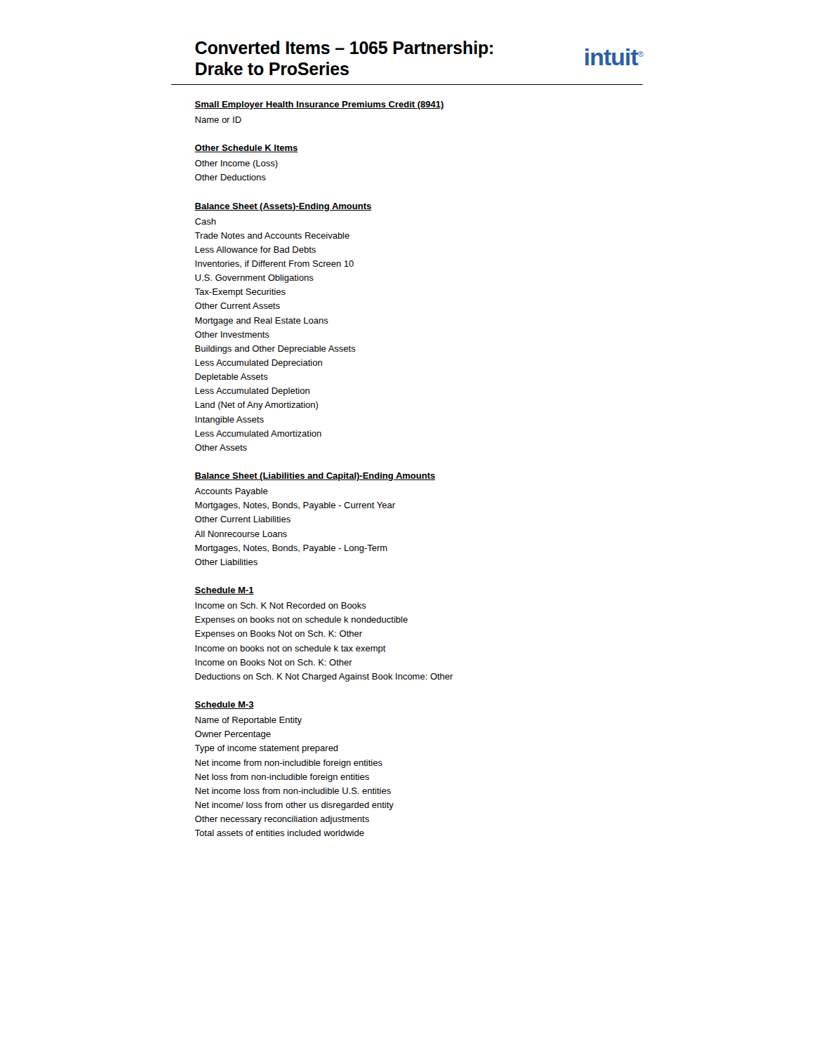Converted Items – 1065 Partnership:
Drake to ProSeries
intuit®
Small Employer Health Insurance Premiums Credit (8941)
Name or ID
Other Schedule K Items
Other Income (Loss)
Other Deductions
Balance Sheet (Assets)-Ending Amounts
Cash
Trade Notes and Accounts Receivable
Less Allowance for Bad Debts
Inventories, if Different From Screen 10
U.S. Government Obligations
Tax-Exempt Securities
Other Current Assets
Mortgage and Real Estate Loans
Other Investments
Buildings and Other Depreciable Assets
Less Accumulated Depreciation
Depletable Assets
Less Accumulated Depletion
Land (Net of Any Amortization)
Intangible Assets
Less Accumulated Amortization
Other Assets
Balance Sheet (Liabilities and Capital)-Ending Amounts
Accounts Payable
Mortgages, Notes, Bonds, Payable - Current Year
Other Current Liabilities
All Nonrecourse Loans
Mortgages, Notes, Bonds, Payable - Long-Term
Other Liabilities
Schedule M-1
Income on Sch. K Not Recorded on Books
Expenses on books not on schedule k nondeductible
Expenses on Books Not on Sch. K: Other
Income on books not on schedule k tax exempt
Income on Books Not on Sch. K: Other
Deductions on Sch. K Not Charged Against Book Income: Other
Schedule M-3
Name of Reportable Entity
Owner Percentage
Type of income statement prepared
Net income from non-includible foreign entities
Net loss from non-includible foreign entities
Net income loss from non-includible U.S. entities
Net income/ loss from other us disregarded entity
Other necessary reconciliation adjustments
Total assets of entities included worldwide